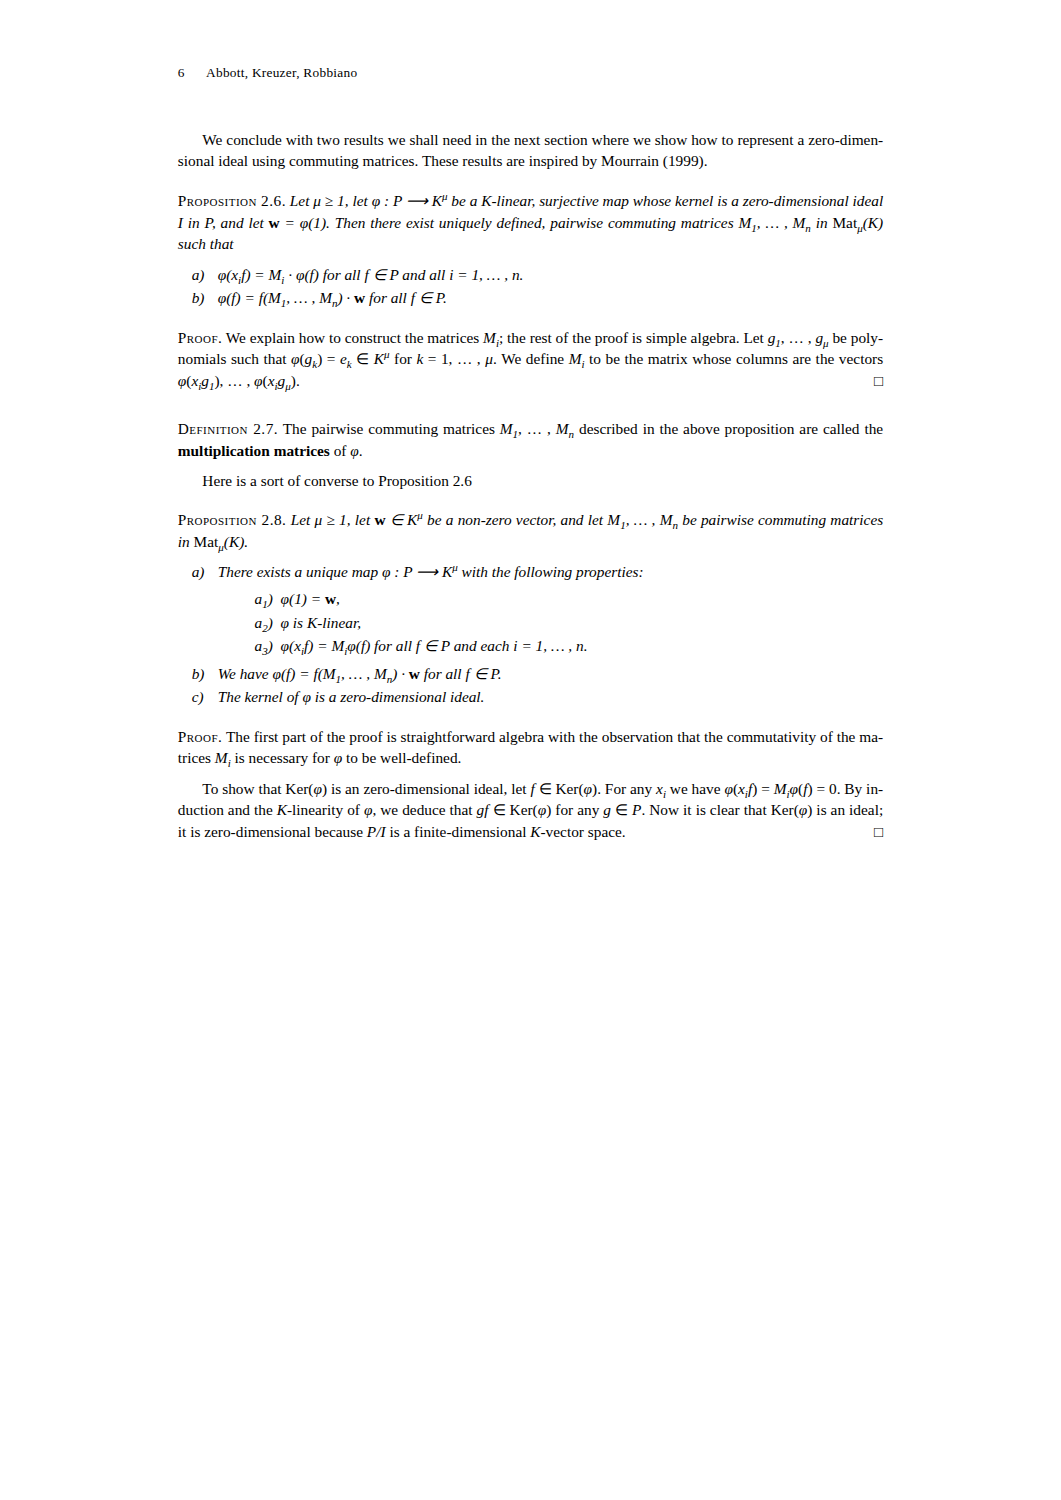6 Abbott, Kreuzer, Robbiano
We conclude with two results we shall need in the next section where we show how to represent a zero-dimensional ideal using commuting matrices. These results are inspired by Mourrain (1999).
Proposition 2.6. Let μ ≥ 1, let φ : P ⟶ Kμ be a K-linear, surjective map whose kernel is a zero-dimensional ideal I in P, and let w = φ(1). Then there exist uniquely defined, pairwise commuting matrices M1, … , Mn in Matμ(K) such that
a) φ(xif) = Mi · φ(f) for all f ∈ P and all i = 1, … , n.
b) φ(f) = f(M1, … , Mn) · w for all f ∈ P.
Proof. We explain how to construct the matrices Mi; the rest of the proof is simple algebra. Let g1, … , gμ be polynomials such that φ(gk) = ek ∈ Kμ for k = 1, … , μ. We define Mi to be the matrix whose columns are the vectors φ(xig1), … , φ(xigμ).□
Definition 2.7. The pairwise commuting matrices M1, … , Mn described in the above proposition are called the multiplication matrices of φ.
Here is a sort of converse to Proposition 2.6
Proposition 2.8. Let μ ≥ 1, let w ∈ Kμ be a non-zero vector, and let M1, … , Mn be pairwise commuting matrices in Matμ(K).
a) There exists a unique map φ : P ⟶ Kμ with the following properties:
a1) φ(1) = w,
a2) φ is K-linear,
a3) φ(xif) = Miφ(f) for all f ∈ P and each i = 1, … , n.
b) We have φ(f) = f(M1, … , Mn) · w for all f ∈ P.
c) The kernel of φ is a zero-dimensional ideal.
Proof. The first part of the proof is straightforward algebra with the observation that the commutativity of the matrices Mi is necessary for φ to be well-defined.
To show that Ker(φ) is an zero-dimensional ideal, let f ∈ Ker(φ). For any xi we have φ(xif) = Miφ(f) = 0. By induction and the K-linearity of φ, we deduce that gf ∈ Ker(φ) for any g ∈ P. Now it is clear that Ker(φ) is an ideal; it is zero-dimensional because P/I is a finite-dimensional K-vector space.□